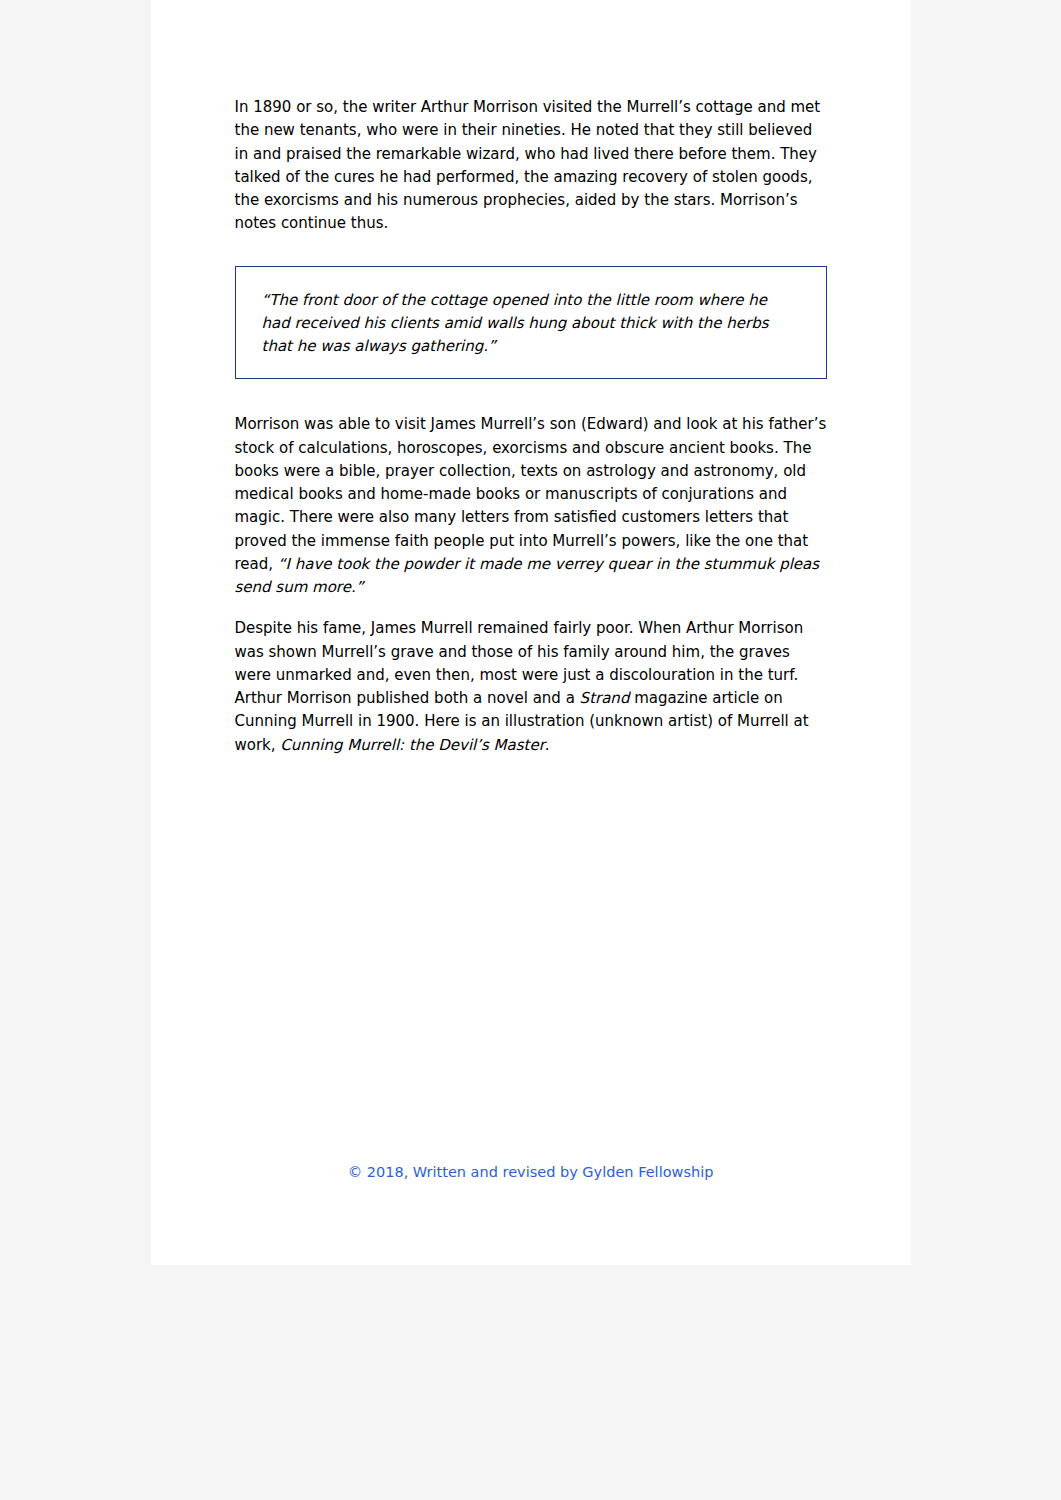In 1890 or so, the writer Arthur Morrison visited the Murrell’s cottage and met the new tenants, who were in their nineties. He noted that they still believed in and praised the remarkable wizard, who had lived there before them. They talked of the cures he had performed, the amazing recovery of stolen goods, the exorcisms and his numerous prophecies, aided by the stars. Morrison’s notes continue thus.
“The front door of the cottage opened into the little room where he had received his clients amid walls hung about thick with the herbs that he was always gathering.”
Morrison was able to visit James Murrell’s son (Edward) and look at his father’s stock of calculations, horoscopes, exorcisms and obscure ancient books. The books were a bible, prayer collection, texts on astrology and astronomy, old medical books and home-made books or manuscripts of conjurations and magic. There were also many letters from satisfied customers letters that proved the immense faith people put into Murrell’s powers, like the one that read, “I have took the powder it made me verrey quear in the stummuk pleas send sum more.”
Despite his fame, James Murrell remained fairly poor. When Arthur Morrison was shown Murrell’s grave and those of his family around him, the graves were unmarked and, even then, most were just a discolouration in the turf. Arthur Morrison published both a novel and a Strand magazine article on Cunning Murrell in 1900. Here is an illustration (unknown artist) of Murrell at work, Cunning Murrell: the Devil’s Master.
© 2018, Written and revised by Gylden Fellowship